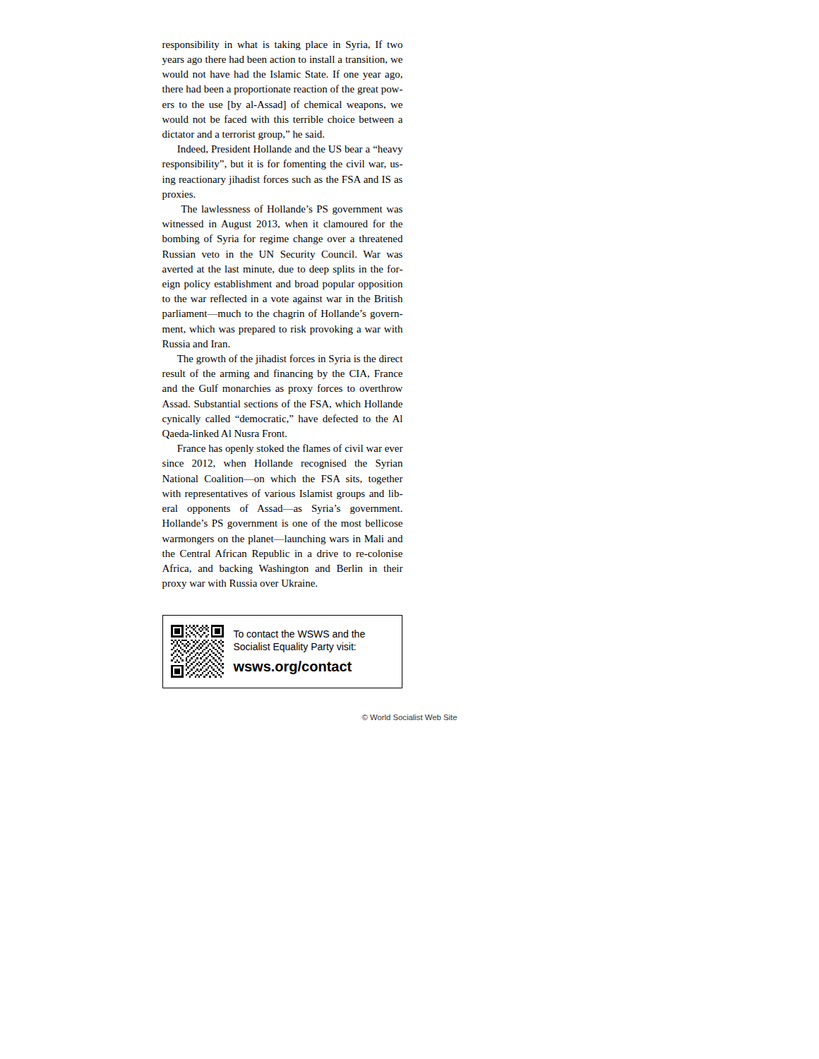responsibility in what is taking place in Syria, If two years ago there had been action to install a transition, we would not have had the Islamic State. If one year ago, there had been a proportionate reaction of the great powers to the use [by al-Assad] of chemical weapons, we would not be faced with this terrible choice between a dictator and a terrorist group,” he said.
Indeed, President Hollande and the US bear a “heavy responsibility”, but it is for fomenting the civil war, using reactionary jihadist forces such as the FSA and IS as proxies.
The lawlessness of Hollande’s PS government was witnessed in August 2013, when it clamoured for the bombing of Syria for regime change over a threatened Russian veto in the UN Security Council. War was averted at the last minute, due to deep splits in the foreign policy establishment and broad popular opposition to the war reflected in a vote against war in the British parliament—much to the chagrin of Hollande’s government, which was prepared to risk provoking a war with Russia and Iran.
The growth of the jihadist forces in Syria is the direct result of the arming and financing by the CIA, France and the Gulf monarchies as proxy forces to overthrow Assad. Substantial sections of the FSA, which Hollande cynically called “democratic,” have defected to the Al Qaeda-linked Al Nusra Front.
France has openly stoked the flames of civil war ever since 2012, when Hollande recognised the Syrian National Coalition—on which the FSA sits, together with representatives of various Islamist groups and liberal opponents of Assad—as Syria’s government. Hollande’s PS government is one of the most bellicose warmongers on the planet—launching wars in Mali and the Central African Republic in a drive to re-colonise Africa, and backing Washington and Berlin in their proxy war with Russia over Ukraine.
To contact the WSWS and the
Socialist Equality Party visit: wsws.org/contact
© World Socialist Web Site